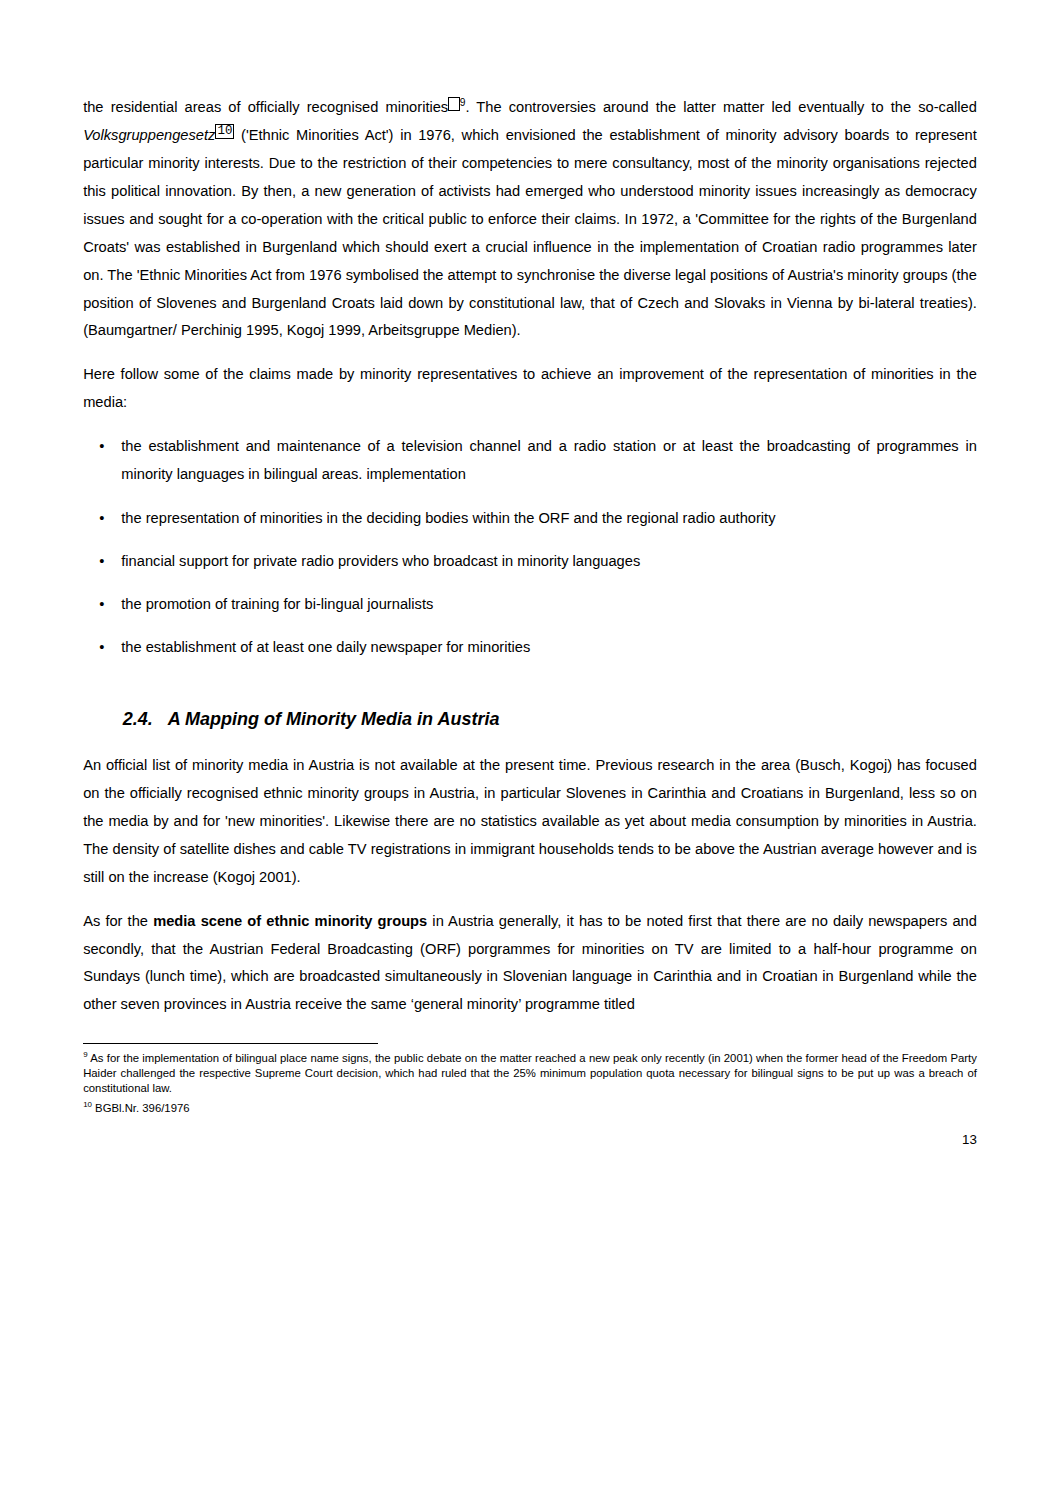the residential areas of officially recognised minorities 9. The controversies around the latter matter led eventually to the so-called Volksgruppengesetz 10 ('Ethnic Minorities Act') in 1976, which envisioned the establishment of minority advisory boards to represent particular minority interests. Due to the restriction of their competencies to mere consultancy, most of the minority organisations rejected this political innovation. By then, a new generation of activists had emerged who understood minority issues increasingly as democracy issues and sought for a co-operation with the critical public to enforce their claims. In 1972, a 'Committee for the rights of the Burgenland Croats' was established in Burgenland which should exert a crucial influence in the implementation of Croatian radio programmes later on. The 'Ethnic Minorities Act from 1976 symbolised the attempt to synchronise the diverse legal positions of Austria's minority groups (the position of Slovenes and Burgenland Croats laid down by constitutional law, that of Czech and Slovaks in Vienna by bi-lateral treaties). (Baumgartner/ Perchinig 1995, Kogoj 1999, Arbeitsgruppe Medien).
Here follow some of the claims made by minority representatives to achieve an improvement of the representation of minorities in the media:
the establishment and maintenance of a television channel and a radio station or at least the broadcasting of programmes in minority languages in bilingual areas. implementation
the representation of minorities in the deciding bodies within the ORF and the regional radio authority
financial support for private radio providers who broadcast in minority languages
the promotion of training for bi-lingual journalists
the establishment of at least one daily newspaper for minorities
2.4. A Mapping of Minority Media in Austria
An official list of minority media in Austria is not available at the present time. Previous research in the area (Busch, Kogoj) has focused on the officially recognised ethnic minority groups in Austria, in particular Slovenes in Carinthia and Croatians in Burgenland, less so on the media by and for 'new minorities'. Likewise there are no statistics available as yet about media consumption by minorities in Austria. The density of satellite dishes and cable TV registrations in immigrant households tends to be above the Austrian average however and is still on the increase (Kogoj 2001).
As for the media scene of ethnic minority groups in Austria generally, it has to be noted first that there are no daily newspapers and secondly, that the Austrian Federal Broadcasting (ORF) porgrammes for minorities on TV are limited to a half-hour programme on Sundays (lunch time), which are broadcasted simultaneously in Slovenian language in Carinthia and in Croatian in Burgenland while the other seven provinces in Austria receive the same ‘general minority’ programme titled
9 As for the implementation of bilingual place name signs, the public debate on the matter reached a new peak only recently (in 2001) when the former head of the Freedom Party Haider challenged the respective Supreme Court decision, which had ruled that the 25% minimum population quota necessary for bilingual signs to be put up was a breach of constitutional law.
10 BGBl.Nr. 396/1976
13